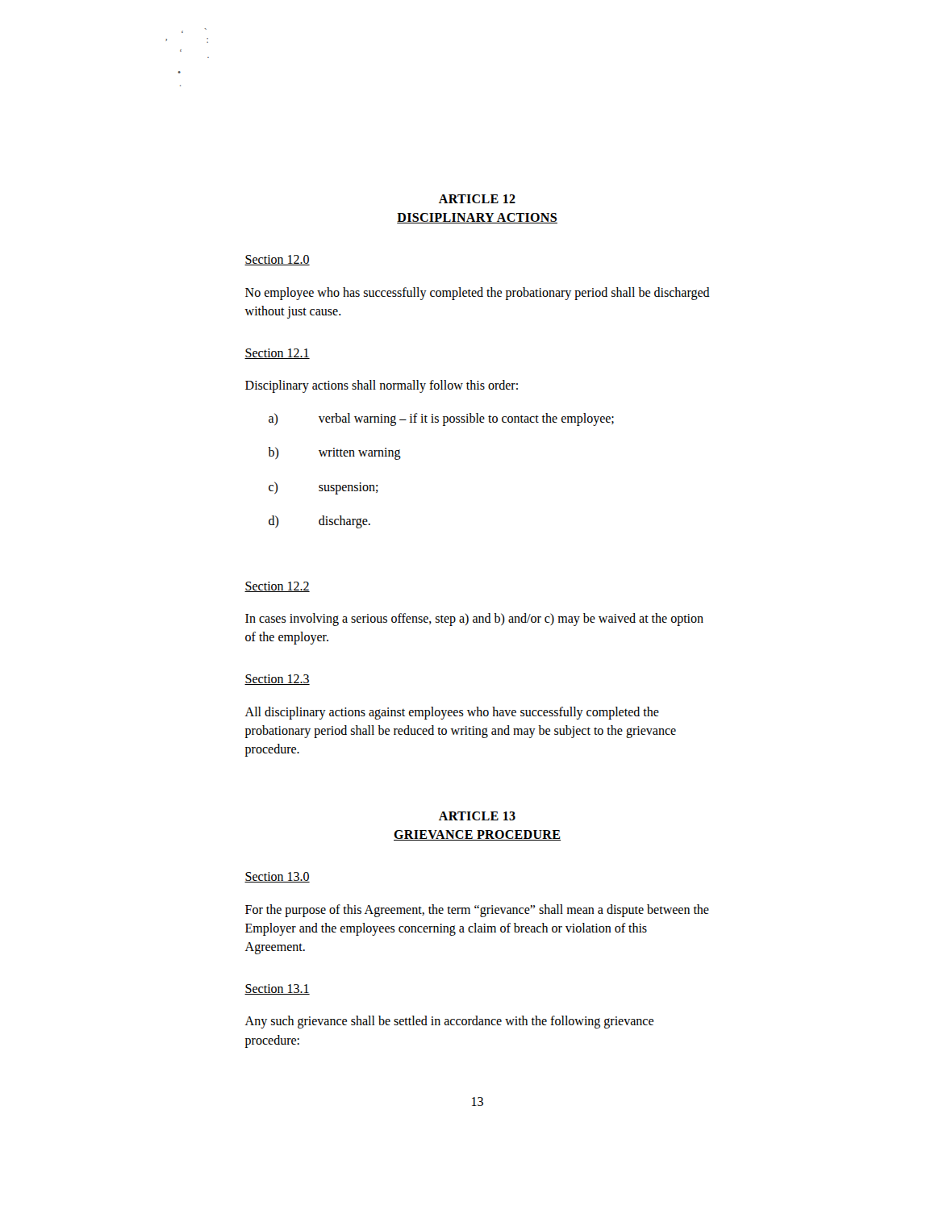, ‘ ` : ‘ . • .
ARTICLE 12DISCIPLINARY ACTIONS
Section 12.0
No employee who has successfully completed the probationary period shall be discharged without just cause.
Section 12.1
Disciplinary actions shall normally follow this order:
a) verbal warning – if it is possible to contact the employee;
b) written warning
c) suspension;
d) discharge.
Section 12.2
In cases involving a serious offense, step a) and b) and/or c) may be waived at the option of the employer.
Section 12.3
All disciplinary actions against employees who have successfully completed the probationary period shall be reduced to writing and may be subject to the grievance procedure.
ARTICLE 13GRIEVANCE PROCEDURE
Section 13.0
For the purpose of this Agreement, the term “grievance” shall mean a dispute between the Employer and the employees concerning a claim of breach or violation of this Agreement.
Section 13.1
Any such grievance shall be settled in accordance with the following grievance procedure:
13